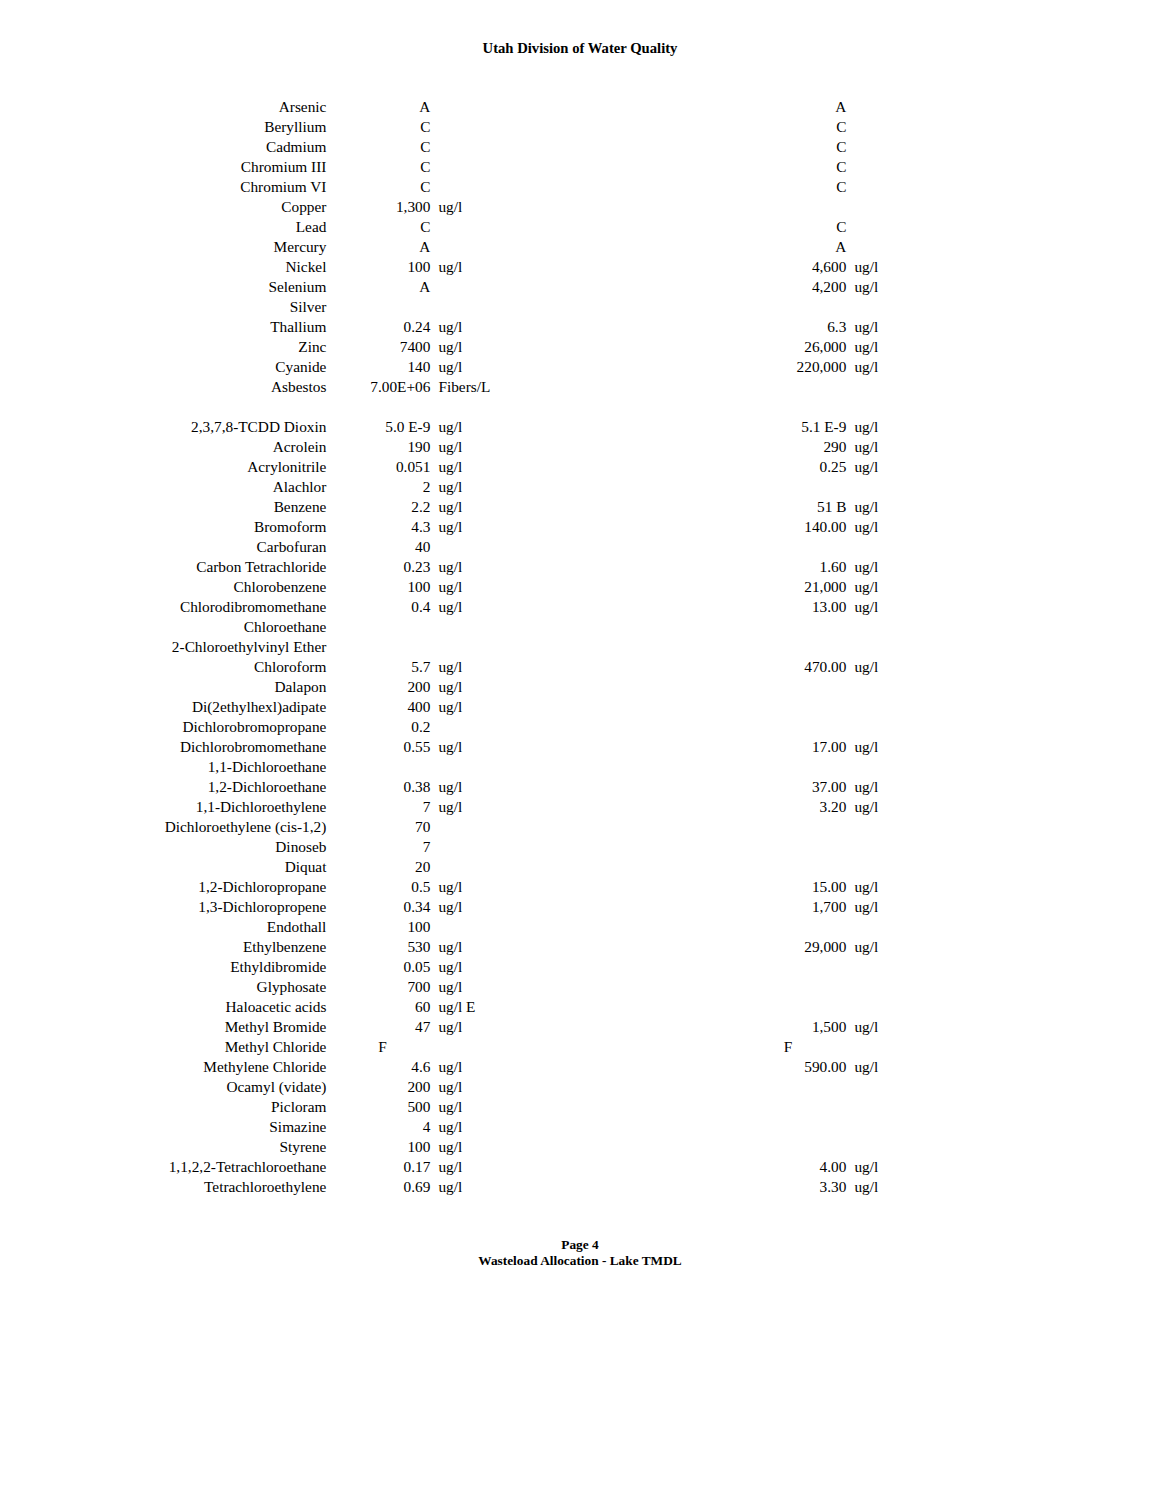Utah Division of Water Quality
| Arsenic | A | | A | |
| Beryllium | C | | C | |
| Cadmium | C | | C | |
| Chromium III | C | | C | |
| Chromium VI | C | | C | |
| Copper | 1,300 | ug/l | | |
| Lead | C | | C | |
| Mercury | A | | A | |
| Nickel | 100 | ug/l | 4,600 | ug/l |
| Selenium | A | | 4,200 | ug/l |
| Silver | | | | |
| Thallium | 0.24 | ug/l | 6.3 | ug/l |
| Zinc | 7400 | ug/l | 26,000 | ug/l |
| Cyanide | 140 | ug/l | 220,000 | ug/l |
| Asbestos | 7.00E+06 | Fibers/L | | |
| 2,3,7,8-TCDD Dioxin | 5.0 E-9 | ug/l | 5.1 E-9 | ug/l |
| Acrolein | 190 | ug/l | 290 | ug/l |
| Acrylonitrile | 0.051 | ug/l | 0.25 | ug/l |
| Alachlor | 2 | ug/l | | |
| Benzene | 2.2 | ug/l | 51 B | ug/l |
| Bromoform | 4.3 | ug/l | 140.00 | ug/l |
| Carbofuran | 40 | | | |
| Carbon Tetrachloride | 0.23 | ug/l | 1.60 | ug/l |
| Chlorobenzene | 100 | ug/l | 21,000 | ug/l |
| Chlorodibromomethane | 0.4 | ug/l | 13.00 | ug/l |
| Chloroethane | | | | |
| 2-Chloroethylvinyl Ether | | | | |
| Chloroform | 5.7 | ug/l | 470.00 | ug/l |
| Dalapon | 200 | ug/l | | |
| Di(2ethylhexl)adipate | 400 | ug/l | | |
| Dichlorobromopropane | 0.2 | | | |
| Dichlorobromomethane | 0.55 | ug/l | 17.00 | ug/l |
| 1,1-Dichloroethane | | | | |
| 1,2-Dichloroethane | 0.38 | ug/l | 37.00 | ug/l |
| 1,1-Dichloroethylene | 7 | ug/l | 3.20 | ug/l |
| Dichloroethylene (cis-1,2) | 70 | | | |
| Dinoseb | 7 | | | |
| Diquat | 20 | | | |
| 1,2-Dichloropropane | 0.5 | ug/l | 15.00 | ug/l |
| 1,3-Dichloropropene | 0.34 | ug/l | 1,700 | ug/l |
| Endothall | 100 | | | |
| Ethylbenzene | 530 | ug/l | 29,000 | ug/l |
| Ethyldibromide | 0.05 | ug/l | | |
| Glyphosate | 700 | ug/l | | |
| Haloacetic acids | 60 | ug/l E | | |
| Methyl Bromide | 47 | ug/l | 1,500 | ug/l |
| Methyl Chloride | F | | F | |
| Methylene Chloride | 4.6 | ug/l | 590.00 | ug/l |
| Ocamyl (vidate) | 200 | ug/l | | |
| Picloram | 500 | ug/l | | |
| Simazine | 4 | ug/l | | |
| Styrene | 100 | ug/l | | |
| 1,1,2,2-Tetrachloroethane | 0.17 | ug/l | 4.00 | ug/l |
| Tetrachloroethylene | 0.69 | ug/l | 3.30 | ug/l |
Page 4
Wasteload Allocation - Lake TMDL